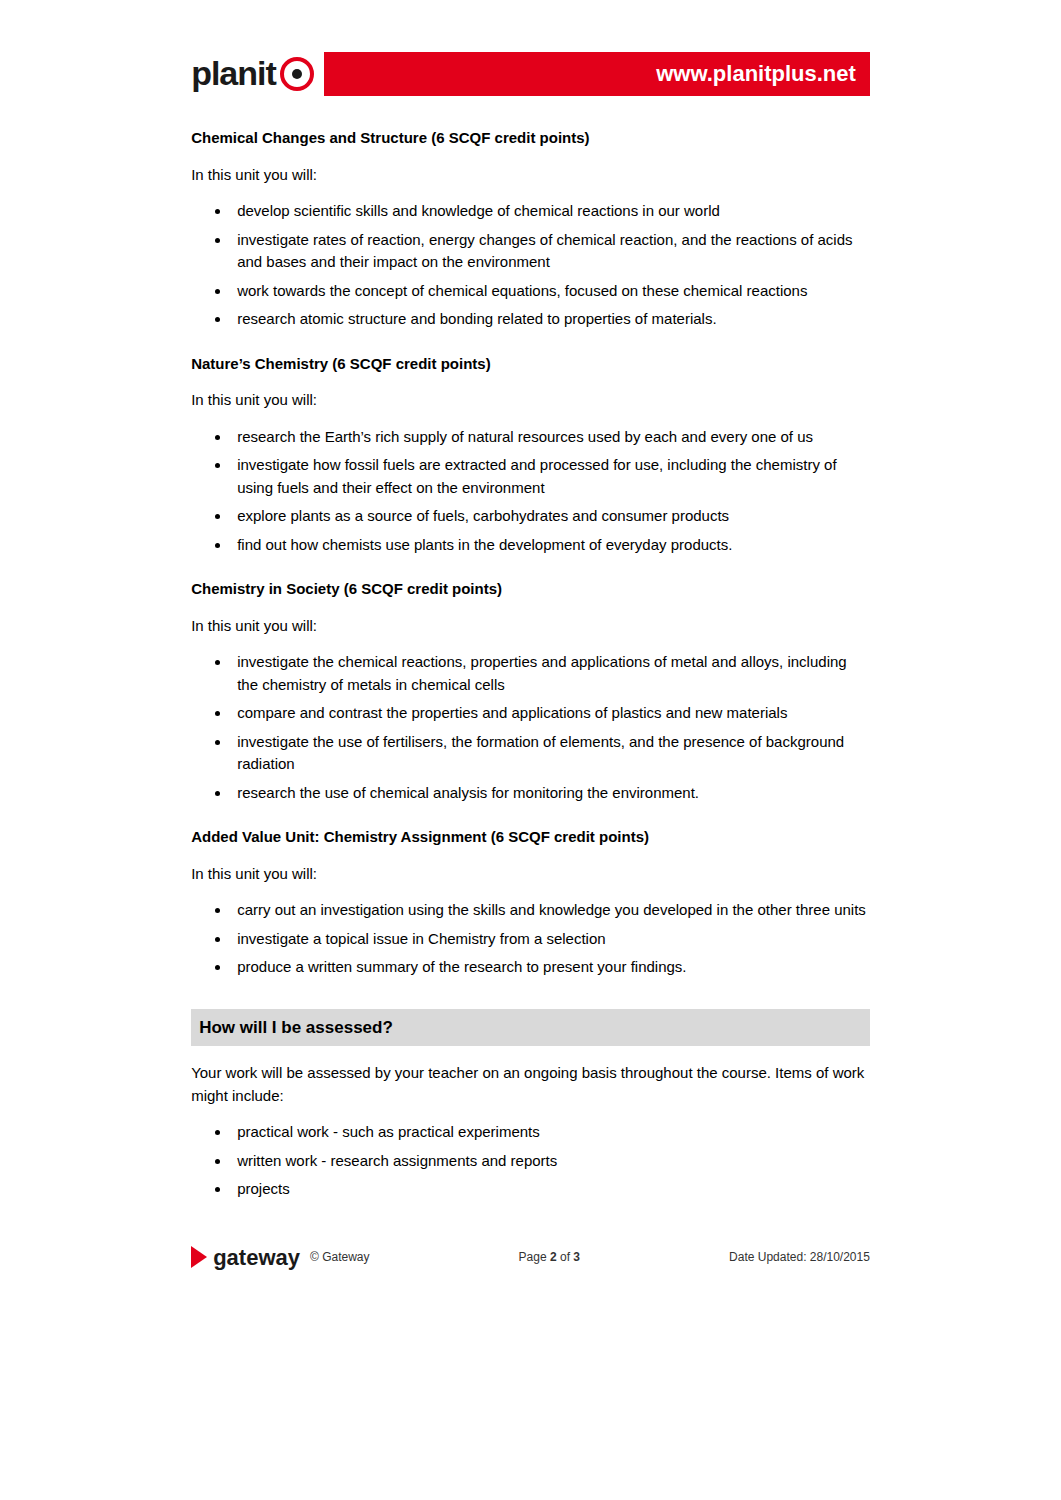planit
www.planitplus.net
Chemical Changes and Structure (6 SCQF credit points)
In this unit you will:
develop scientific skills and knowledge of chemical reactions in our world
investigate rates of reaction, energy changes of chemical reaction, and the reactions of acids and bases and their impact on the environment
work towards the concept of chemical equations, focused on these chemical reactions
research atomic structure and bonding related to properties of materials.
Nature’s Chemistry (6 SCQF credit points)
In this unit you will:
research the Earth’s rich supply of natural resources used by each and every one of us
investigate how fossil fuels are extracted and processed for use, including the chemistry of using fuels and their effect on the environment
explore plants as a source of fuels, carbohydrates and consumer products
find out how chemists use plants in the development of everyday products.
Chemistry in Society (6 SCQF credit points)
In this unit you will:
investigate the chemical reactions, properties and applications of metal and alloys, including the chemistry of metals in chemical cells
compare and contrast the properties and applications of plastics and new materials
investigate the use of fertilisers, the formation of elements, and the presence of background radiation
research the use of chemical analysis for monitoring the environment.
Added Value Unit: Chemistry Assignment (6 SCQF credit points)
In this unit you will:
carry out an investigation using the skills and knowledge you developed in the other three units
investigate a topical issue in Chemistry from a selection
produce a written summary of the research to present your findings.
How will I be assessed?
Your work will be assessed by your teacher on an ongoing basis throughout the course. Items of work might include:
practical work - such as practical experiments
written work - research assignments and reports
projects
gateway© Gateway
Page 2 of 3
Date Updated: 28/10/2015